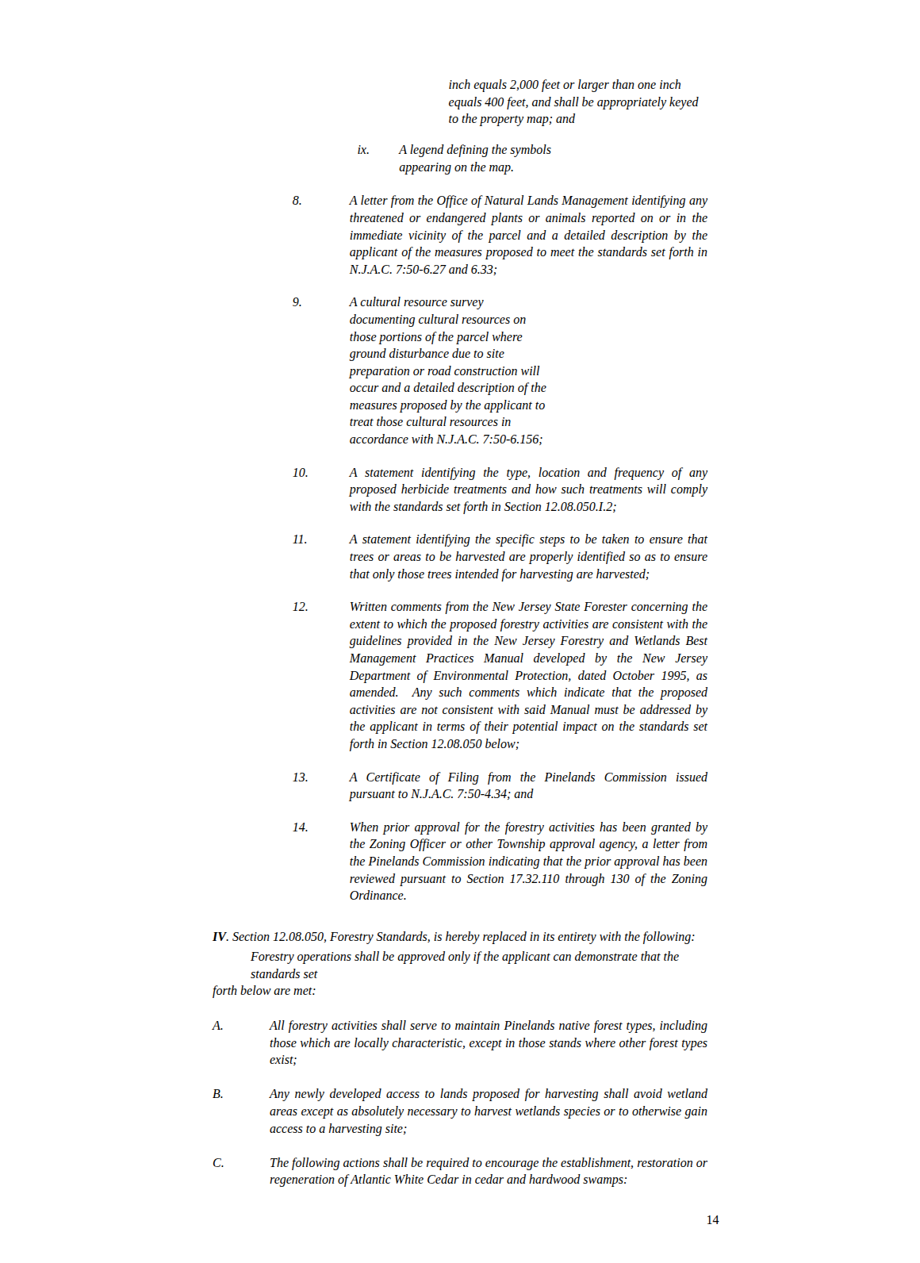inch equals 2,000 feet or larger than one inch equals 400 feet, and shall be appropriately keyed to the property map; and
ix. A legend defining the symbols appearing on the map.
8. A letter from the Office of Natural Lands Management identifying any threatened or endangered plants or animals reported on or in the immediate vicinity of the parcel and a detailed description by the applicant of the measures proposed to meet the standards set forth in N.J.A.C. 7:50-6.27 and 6.33;
9. A cultural resource survey documenting cultural resources on those portions of the parcel where ground disturbance due to site preparation or road construction will occur and a detailed description of the measures proposed by the applicant to treat those cultural resources in accordance with N.J.A.C. 7:50-6.156;
10. A statement identifying the type, location and frequency of any proposed herbicide treatments and how such treatments will comply with the standards set forth in Section 12.08.050.I.2;
11. A statement identifying the specific steps to be taken to ensure that trees or areas to be harvested are properly identified so as to ensure that only those trees intended for harvesting are harvested;
12. Written comments from the New Jersey State Forester concerning the extent to which the proposed forestry activities are consistent with the guidelines provided in the New Jersey Forestry and Wetlands Best Management Practices Manual developed by the New Jersey Department of Environmental Protection, dated October 1995, as amended. Any such comments which indicate that the proposed activities are not consistent with said Manual must be addressed by the applicant in terms of their potential impact on the standards set forth in Section 12.08.050 below;
13. A Certificate of Filing from the Pinelands Commission issued pursuant to N.J.A.C. 7:50-4.34; and
14. When prior approval for the forestry activities has been granted by the Zoning Officer or other Township approval agency, a letter from the Pinelands Commission indicating that the prior approval has been reviewed pursuant to Section 17.32.110 through 130 of the Zoning Ordinance.
IV. Section 12.08.050, Forestry Standards, is hereby replaced in its entirety with the following:
Forestry operations shall be approved only if the applicant can demonstrate that the standards set forth below are met:
A. All forestry activities shall serve to maintain Pinelands native forest types, including those which are locally characteristic, except in those stands where other forest types exist;
B. Any newly developed access to lands proposed for harvesting shall avoid wetland areas except as absolutely necessary to harvest wetlands species or to otherwise gain access to a harvesting site;
C. The following actions shall be required to encourage the establishment, restoration or regeneration of Atlantic White Cedar in cedar and hardwood swamps:
14